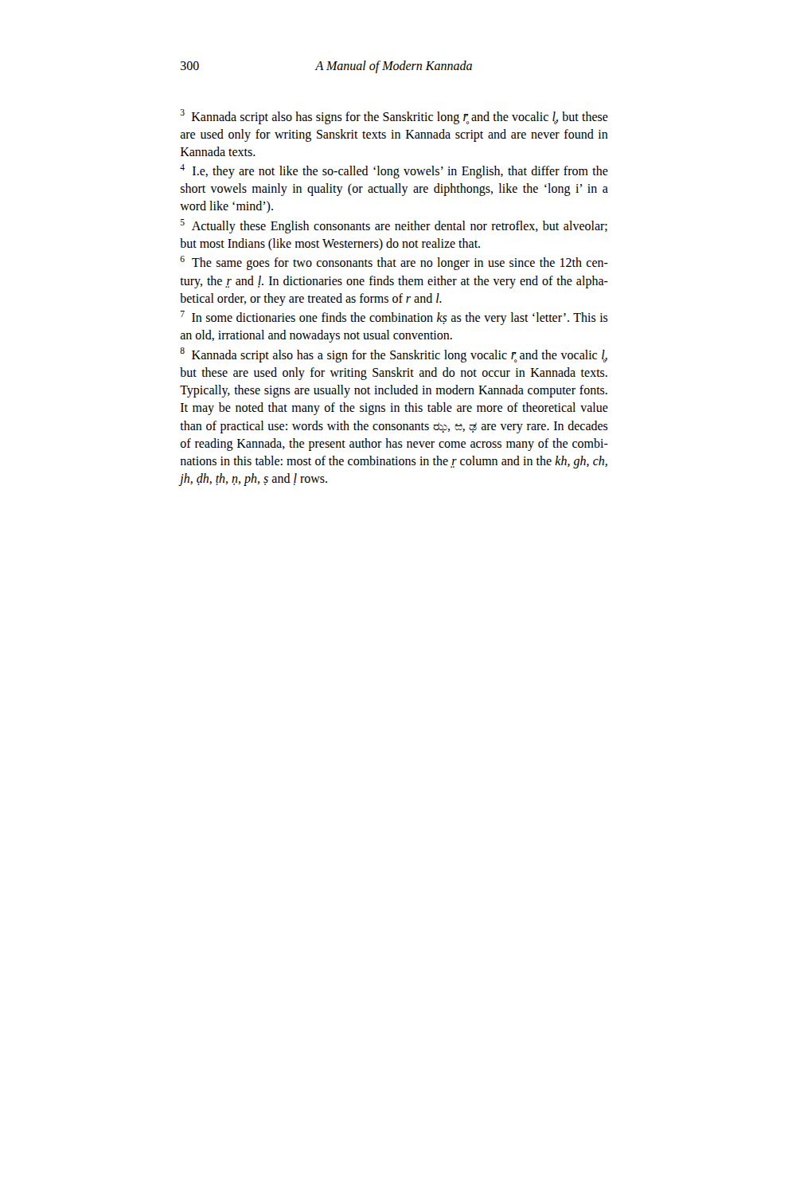300
A Manual of Modern Kannada
3 Kannada script also has signs for the Sanskritic long r̥̄ and the vocalic l̥, but these are used only for writing Sanskrit texts in Kannada script and are never found in Kannada texts.
4 I.e, they are not like the so-called ‘long vowels’ in English, that differ from the short vowels mainly in quality (or actually are diphthongs, like the ‘long i’ in a word like ‘mind’).
5 Actually these English consonants are neither dental nor retroflex, but alveolar; but most Indians (like most Westerners) do not realize that.
6 The same goes for two consonants that are no longer in use since the 12th century, the r̤ and ḷ. In dictionaries one finds them either at the very end of the alphabetical order, or they are treated as forms of r and l.
7 In some dictionaries one finds the combination kṣ as the very last ‘letter’. This is an old, irrational and nowadays not usual convention.
8 Kannada script also has a sign for the Sanskritic long vocalic r̥̄ and the vocalic l̥, but these are used only for writing Sanskrit and do not occur in Kannada texts. Typically, these signs are usually not included in modern Kannada computer fonts. It may be noted that many of the signs in this table are more of theoretical value than of practical use: words with the consonants ಝ, ಱ, ಢ are very rare. In decades of reading Kannada, the present author has never come across many of the combinations in this table: most of the combinations in the r̤ column and in the kh, gh, ch, jh, ḍh, ṭh, ṇ, ph, ṣ and ḷ rows.